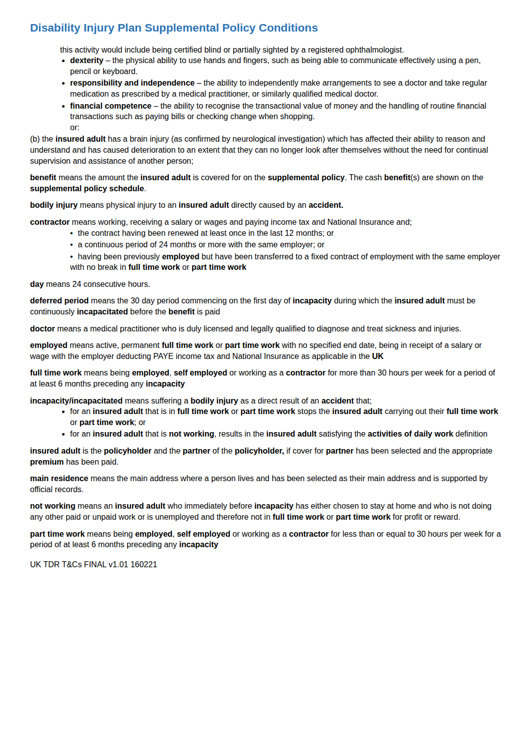Disability Injury Plan Supplemental Policy Conditions
this activity would include being certified blind or partially sighted by a registered ophthalmologist.
dexterity – the physical ability to use hands and fingers, such as being able to communicate effectively using a pen, pencil or keyboard.
responsibility and independence – the ability to independently make arrangements to see a doctor and take regular medication as prescribed by a medical practitioner, or similarly qualified medical doctor.
financial competence – the ability to recognise the transactional value of money and the handling of routine financial transactions such as paying bills or checking change when shopping.
or:
(b) the insured adult has a brain injury (as confirmed by neurological investigation) which has affected their ability to reason and understand and has caused deterioration to an extent that they can no longer look after themselves without the need for continual supervision and assistance of another person;
benefit means the amount the insured adult is covered for on the supplemental policy. The cash benefit(s) are shown on the supplemental policy schedule.
bodily injury means physical injury to an insured adult directly caused by an accident.
contractor means working, receiving a salary or wages and paying income tax and National Insurance and;
the contract having been renewed at least once in the last 12 months; or
a continuous period of 24 months or more with the same employer; or
having been previously employed but have been transferred to a fixed contract of employment with the same employer with no break in full time work or part time work
day means 24 consecutive hours.
deferred period means the 30 day period commencing on the first day of incapacity during which the insured adult must be continuously incapacitated before the benefit is paid
doctor means a medical practitioner who is duly licensed and legally qualified to diagnose and treat sickness and injuries.
employed means active, permanent full time work or part time work with no specified end date, being in receipt of a salary or wage with the employer deducting PAYE income tax and National Insurance as applicable in the UK
full time work means being employed, self employed or working as a contractor for more than 30 hours per week for a period of at least 6 months preceding any incapacity
incapacity/incapacitated means suffering a bodily injury as a direct result of an accident that;
for an insured adult that is in full time work or part time work stops the insured adult carrying out their full time work or part time work; or
for an insured adult that is not working, results in the insured adult satisfying the activities of daily work definition
insured adult is the policyholder and the partner of the policyholder, if cover for partner has been selected and the appropriate premium has been paid.
main residence means the main address where a person lives and has been selected as their main address and is supported by official records.
not working means an insured adult who immediately before incapacity has either chosen to stay at home and who is not doing any other paid or unpaid work or is unemployed and therefore not in full time work or part time work for profit or reward.
part time work means being employed, self employed or working as a contractor for less than or equal to 30 hours per week for a period of at least 6 months preceding any incapacity
UK TDR T&Cs FINAL v1.01 160221